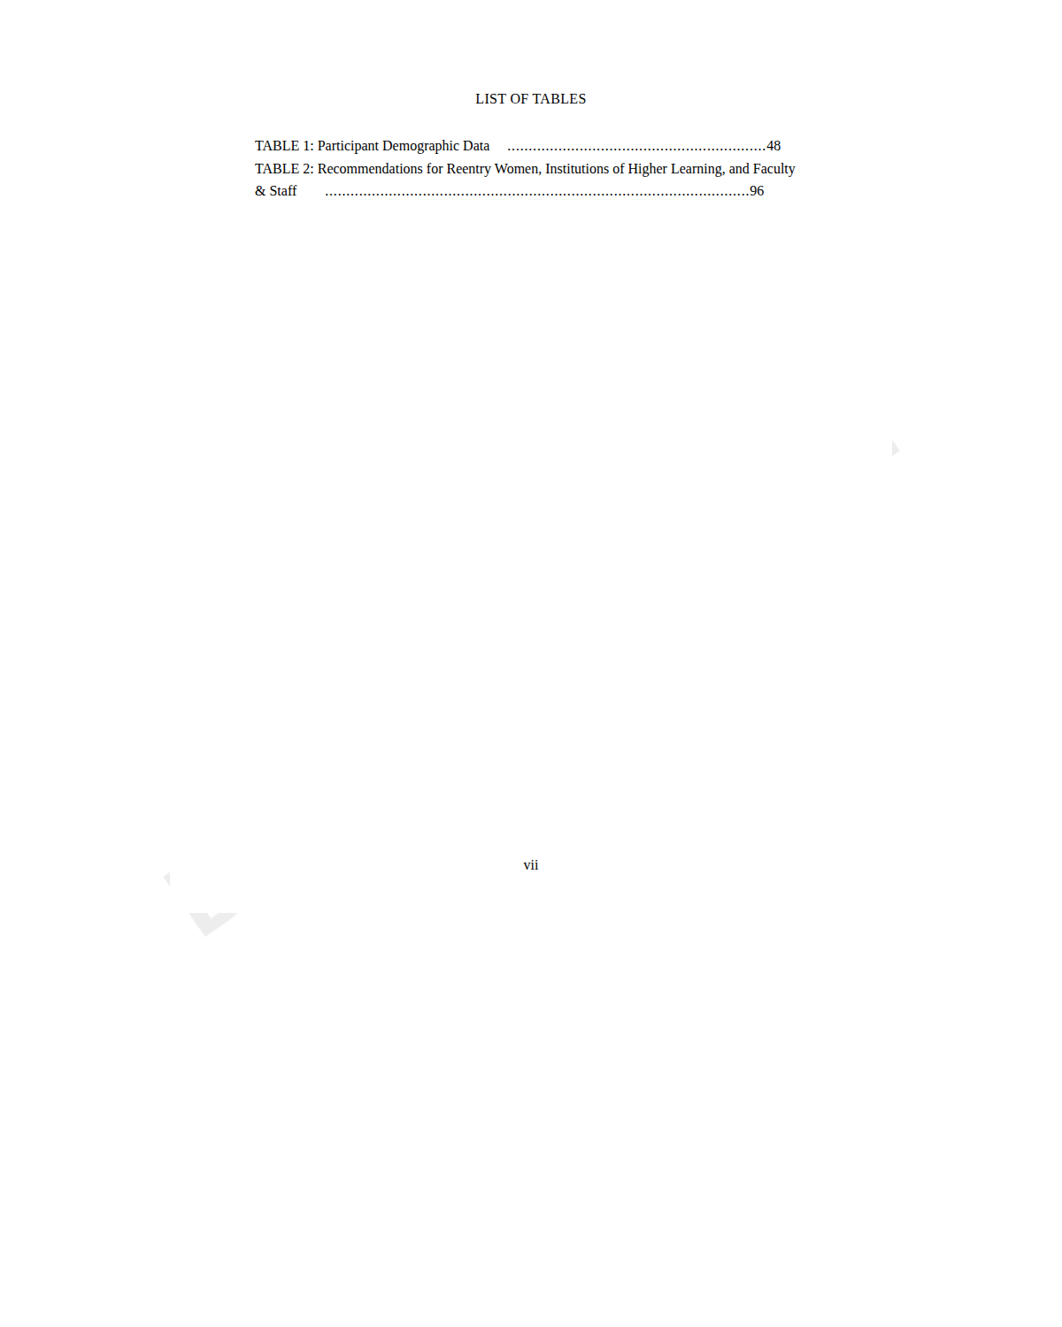Dissertation.com
LIST OF TABLES
TABLE 1: Participant Demographic Data ............................................................. 48
TABLE 2: Recommendations for Reentry Women, Institutions of Higher Learning, and Faculty & Staff .................................................................................................... 96
vii